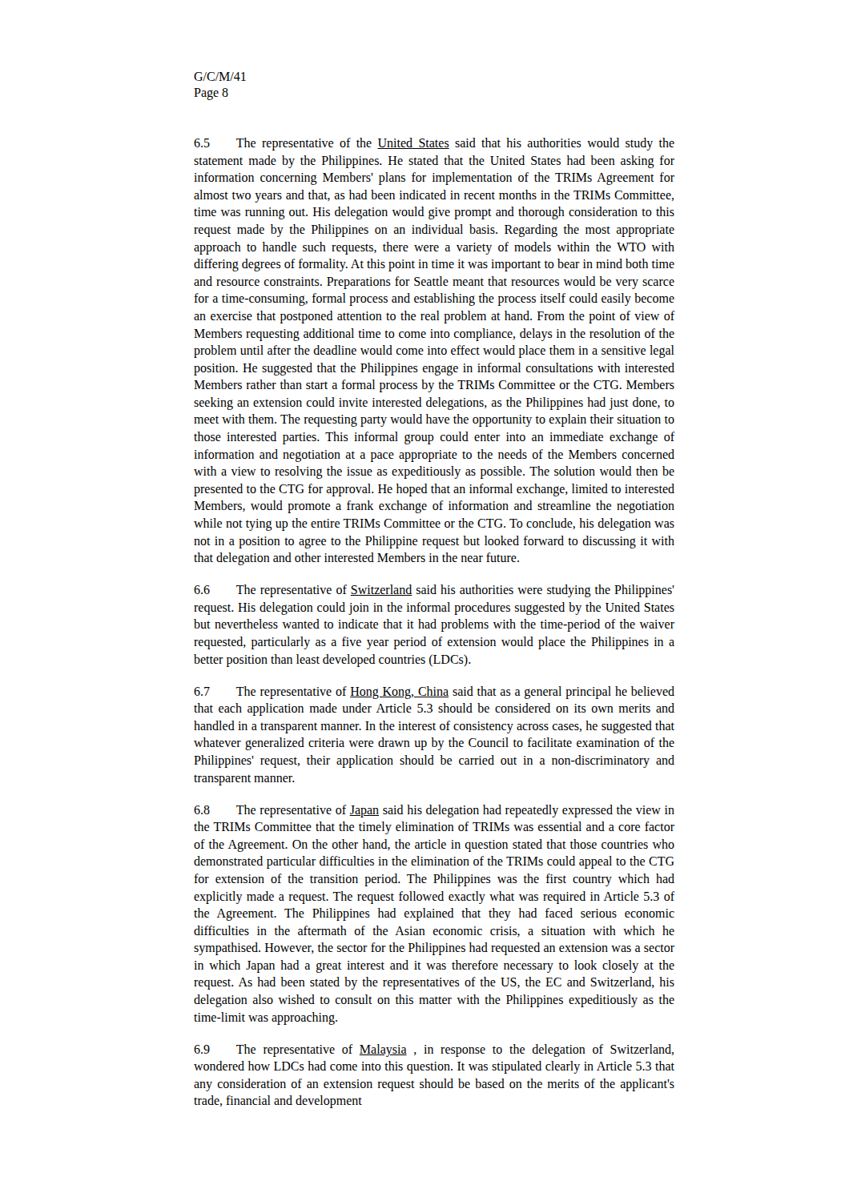G/C/M/41
Page 8
6.5 The representative of the United States said that his authorities would study the statement made by the Philippines. He stated that the United States had been asking for information concerning Members' plans for implementation of the TRIMs Agreement for almost two years and that, as had been indicated in recent months in the TRIMs Committee, time was running out. His delegation would give prompt and thorough consideration to this request made by the Philippines on an individual basis. Regarding the most appropriate approach to handle such requests, there were a variety of models within the WTO with differing degrees of formality. At this point in time it was important to bear in mind both time and resource constraints. Preparations for Seattle meant that resources would be very scarce for a time-consuming, formal process and establishing the process itself could easily become an exercise that postponed attention to the real problem at hand. From the point of view of Members requesting additional time to come into compliance, delays in the resolution of the problem until after the deadline would come into effect would place them in a sensitive legal position. He suggested that the Philippines engage in informal consultations with interested Members rather than start a formal process by the TRIMs Committee or the CTG. Members seeking an extension could invite interested delegations, as the Philippines had just done, to meet with them. The requesting party would have the opportunity to explain their situation to those interested parties. This informal group could enter into an immediate exchange of information and negotiation at a pace appropriate to the needs of the Members concerned with a view to resolving the issue as expeditiously as possible. The solution would then be presented to the CTG for approval. He hoped that an informal exchange, limited to interested Members, would promote a frank exchange of information and streamline the negotiation while not tying up the entire TRIMs Committee or the CTG. To conclude, his delegation was not in a position to agree to the Philippine request but looked forward to discussing it with that delegation and other interested Members in the near future.
6.6 The representative of Switzerland said his authorities were studying the Philippines' request. His delegation could join in the informal procedures suggested by the United States but nevertheless wanted to indicate that it had problems with the time-period of the waiver requested, particularly as a five year period of extension would place the Philippines in a better position than least developed countries (LDCs).
6.7 The representative of Hong Kong, China said that as a general principal he believed that each application made under Article 5.3 should be considered on its own merits and handled in a transparent manner. In the interest of consistency across cases, he suggested that whatever generalized criteria were drawn up by the Council to facilitate examination of the Philippines' request, their application should be carried out in a non-discriminatory and transparent manner.
6.8 The representative of Japan said his delegation had repeatedly expressed the view in the TRIMs Committee that the timely elimination of TRIMs was essential and a core factor of the Agreement. On the other hand, the article in question stated that those countries who demonstrated particular difficulties in the elimination of the TRIMs could appeal to the CTG for extension of the transition period. The Philippines was the first country which had explicitly made a request. The request followed exactly what was required in Article 5.3 of the Agreement. The Philippines had explained that they had faced serious economic difficulties in the aftermath of the Asian economic crisis, a situation with which he sympathised. However, the sector for the Philippines had requested an extension was a sector in which Japan had a great interest and it was therefore necessary to look closely at the request. As had been stated by the representatives of the US, the EC and Switzerland, his delegation also wished to consult on this matter with the Philippines expeditiously as the time-limit was approaching.
6.9 The representative of Malaysia , in response to the delegation of Switzerland, wondered how LDCs had come into this question. It was stipulated clearly in Article 5.3 that any consideration of an extension request should be based on the merits of the applicant's trade, financial and development